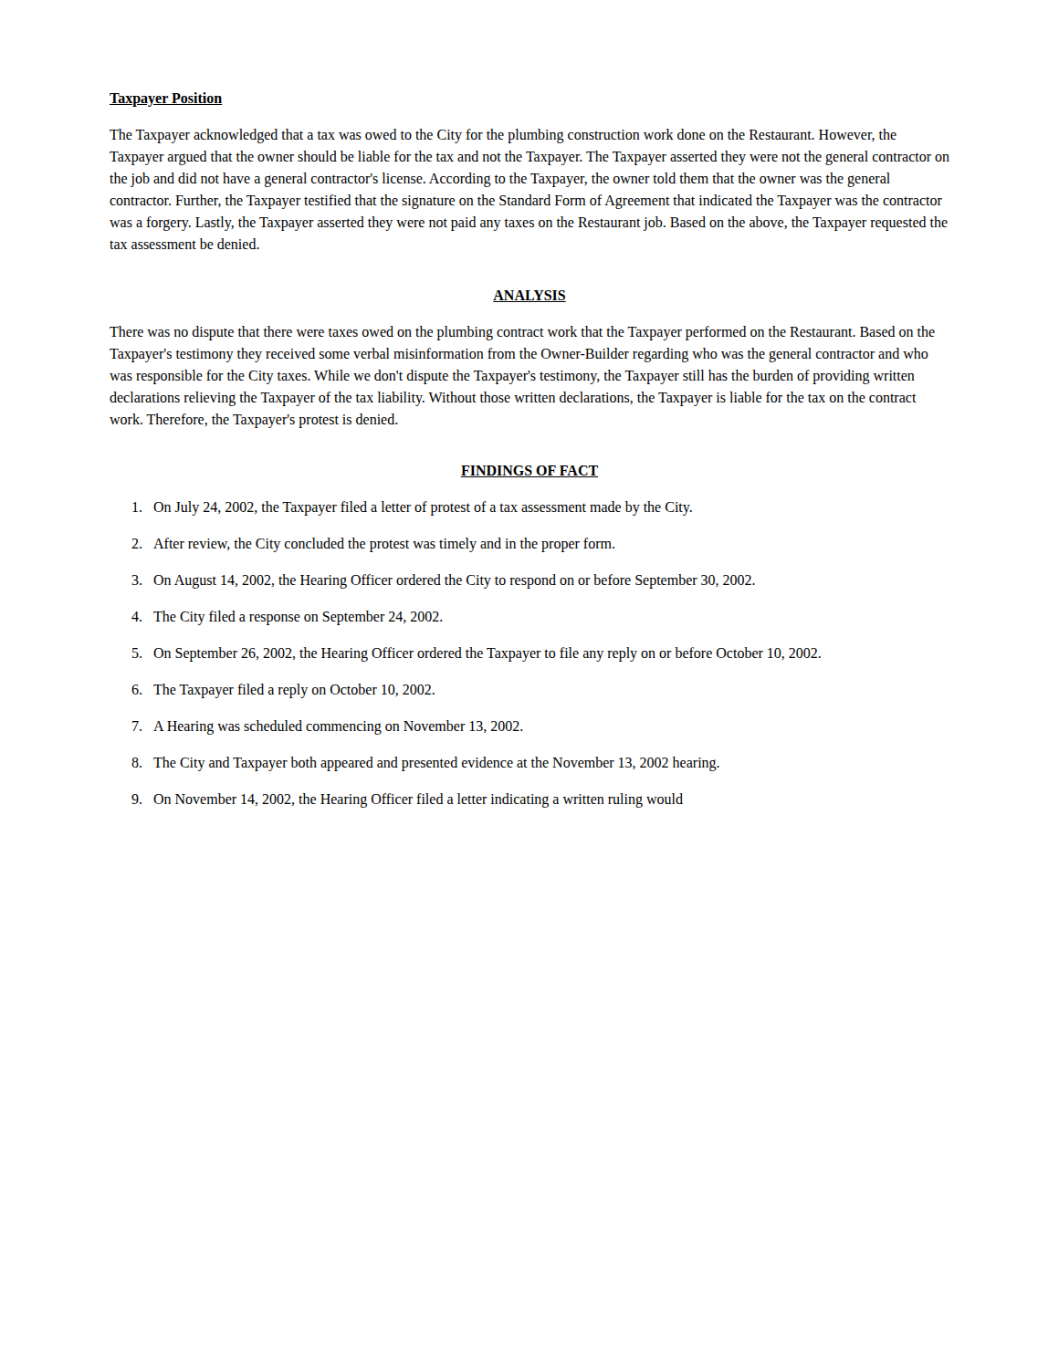Taxpayer Position
The Taxpayer acknowledged that a tax was owed to the City for the plumbing construction work done on the Restaurant. However, the Taxpayer argued that the owner should be liable for the tax and not the Taxpayer. The Taxpayer asserted they were not the general contractor on the job and did not have a general contractor's license. According to the Taxpayer, the owner told them that the owner was the general contractor. Further, the Taxpayer testified that the signature on the Standard Form of Agreement that indicated the Taxpayer was the contractor was a forgery. Lastly, the Taxpayer asserted they were not paid any taxes on the Restaurant job. Based on the above, the Taxpayer requested the tax assessment be denied.
ANALYSIS
There was no dispute that there were taxes owed on the plumbing contract work that the Taxpayer performed on the Restaurant. Based on the Taxpayer's testimony they received some verbal misinformation from the Owner-Builder regarding who was the general contractor and who was responsible for the City taxes. While we don't dispute the Taxpayer's testimony, the Taxpayer still has the burden of providing written declarations relieving the Taxpayer of the tax liability. Without those written declarations, the Taxpayer is liable for the tax on the contract work. Therefore, the Taxpayer's protest is denied.
FINDINGS OF FACT
On July 24, 2002, the Taxpayer filed a letter of protest of a tax assessment made by the City.
After review, the City concluded the protest was timely and in the proper form.
On August 14, 2002, the Hearing Officer ordered the City to respond on or before September 30, 2002.
The City filed a response on September 24, 2002.
On September 26, 2002, the Hearing Officer ordered the Taxpayer to file any reply on or before October 10, 2002.
The Taxpayer filed a reply on October 10, 2002.
A Hearing was scheduled commencing on November 13, 2002.
The City and Taxpayer both appeared and presented evidence at the November 13, 2002 hearing.
On November 14, 2002, the Hearing Officer filed a letter indicating a written ruling would